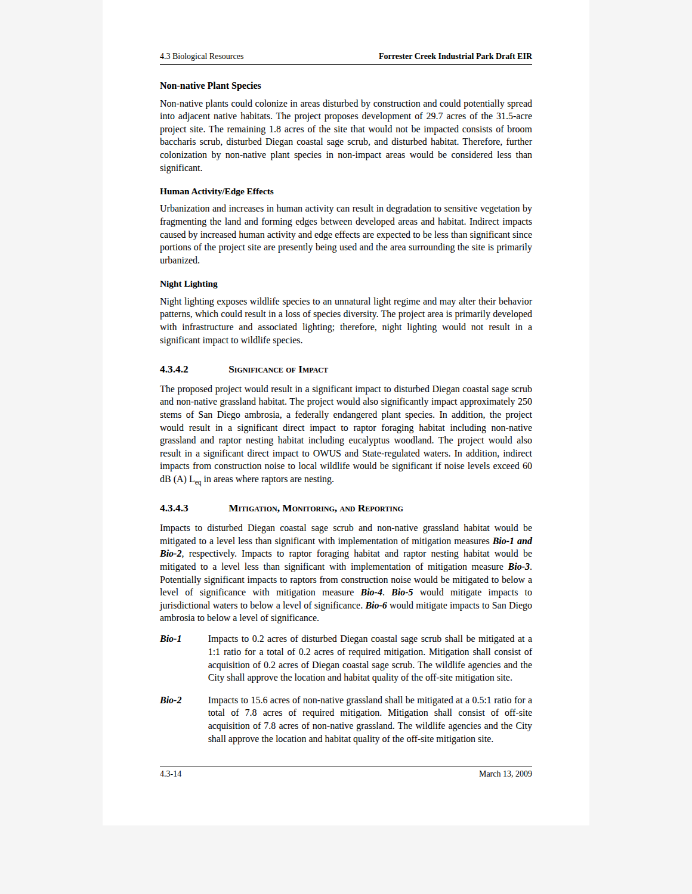4.3 Biological Resources
Forrester Creek Industrial Park Draft EIR
Non-native Plant Species
Non-native plants could colonize in areas disturbed by construction and could potentially spread into adjacent native habitats. The project proposes development of 29.7 acres of the 31.5-acre project site. The remaining 1.8 acres of the site that would not be impacted consists of broom baccharis scrub, disturbed Diegan coastal sage scrub, and disturbed habitat. Therefore, further colonization by non-native plant species in non-impact areas would be considered less than significant.
Human Activity/Edge Effects
Urbanization and increases in human activity can result in degradation to sensitive vegetation by fragmenting the land and forming edges between developed areas and habitat. Indirect impacts caused by increased human activity and edge effects are expected to be less than significant since portions of the project site are presently being used and the area surrounding the site is primarily urbanized.
Night Lighting
Night lighting exposes wildlife species to an unnatural light regime and may alter their behavior patterns, which could result in a loss of species diversity. The project area is primarily developed with infrastructure and associated lighting; therefore, night lighting would not result in a significant impact to wildlife species.
4.3.4.2 Significance of Impact
The proposed project would result in a significant impact to disturbed Diegan coastal sage scrub and non-native grassland habitat. The project would also significantly impact approximately 250 stems of San Diego ambrosia, a federally endangered plant species. In addition, the project would result in a significant direct impact to raptor foraging habitat including non-native grassland and raptor nesting habitat including eucalyptus woodland. The project would also result in a significant direct impact to OWUS and State-regulated waters. In addition, indirect impacts from construction noise to local wildlife would be significant if noise levels exceed 60 dB (A) Leq in areas where raptors are nesting.
4.3.4.3 Mitigation, Monitoring, and Reporting
Impacts to disturbed Diegan coastal sage scrub and non-native grassland habitat would be mitigated to a level less than significant with implementation of mitigation measures Bio-1 and Bio-2, respectively. Impacts to raptor foraging habitat and raptor nesting habitat would be mitigated to a level less than significant with implementation of mitigation measure Bio-3. Potentially significant impacts to raptors from construction noise would be mitigated to below a level of significance with mitigation measure Bio-4. Bio-5 would mitigate impacts to jurisdictional waters to below a level of significance. Bio-6 would mitigate impacts to San Diego ambrosia to below a level of significance.
Bio-1
Impacts to 0.2 acres of disturbed Diegan coastal sage scrub shall be mitigated at a 1:1 ratio for a total of 0.2 acres of required mitigation. Mitigation shall consist of acquisition of 0.2 acres of Diegan coastal sage scrub. The wildlife agencies and the City shall approve the location and habitat quality of the off-site mitigation site.
Bio-2
Impacts to 15.6 acres of non-native grassland shall be mitigated at a 0.5:1 ratio for a total of 7.8 acres of required mitigation. Mitigation shall consist of off-site acquisition of 7.8 acres of non-native grassland. The wildlife agencies and the City shall approve the location and habitat quality of the off-site mitigation site.
4.3-14
March 13, 2009